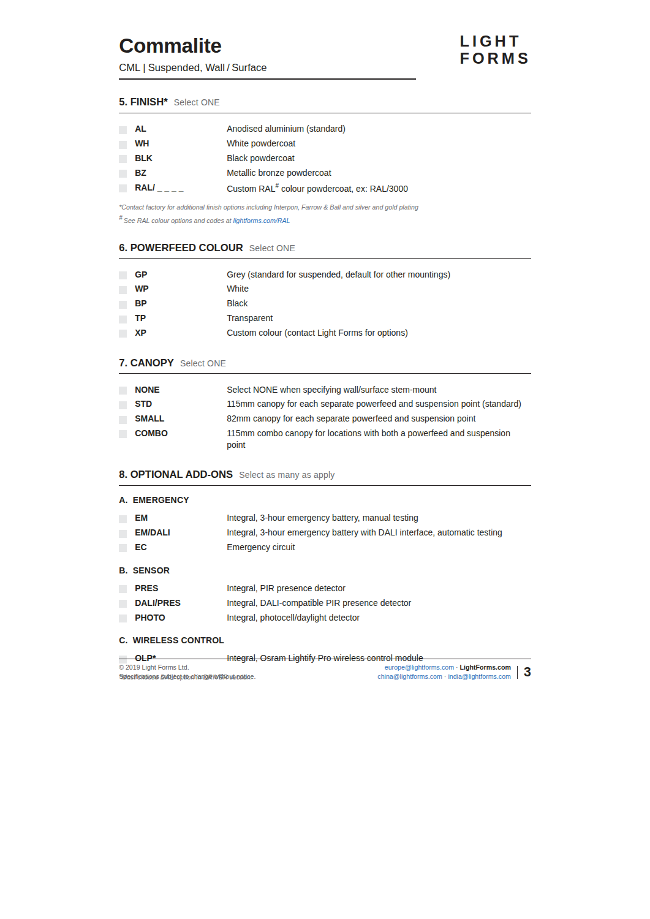Commalite
CML|Suspended, Wall / Surface
LIGHT FORMS
5. FINISH*Select ONE
| | AL | Anodised aluminium (standard) |
| | WH | White powdercoat |
| | BLK | Black powdercoat |
| | BZ | Metallic bronze powdercoat |
| | RAL/ _ _ _ _ | Custom RAL # colour powdercoat, ex: RAL/3000 |
*Contact factory for additional finish options including Interpon, Farrow & Ball and silver and gold plating
# See RAL colour options and codes at lightforms.com/RAL
6. POWERFEED COLOURSelect ONE
| | GP | Grey (standard for suspended, default for other mountings) |
| | WP | White |
| | BP | Black |
| | TP | Transparent |
| | XP | Custom colour (contact Light Forms for options) |
7. CANOPYSelect ONE
| | NONE | Select NONE when specifying wall/surface stem-mount |
| | STD | 115mm canopy for each separate powerfeed and suspension point (standard) |
| | SMALL | 82mm canopy for each separate powerfeed and suspension point |
| | COMBO | 115mm combo canopy for locations with both a powerfeed and suspension point |
8. OPTIONAL ADD-ONSSelect as many as apply
A. EMERGENCY
| | EM | Integral, 3-hour emergency battery, manual testing |
| | EM/DALI | Integral, 3-hour emergency battery with DALI interface, automatic testing |
| | EC | Emergency circuit |
B. SENSOR
| | PRES | Integral, PIR presence detector |
| | DALI/PRES | Integral, DALI-compatible PIR presence detector |
| | PHOTO | Integral, photocell/daylight detector |
C. WIRELESS CONTROL
| | OLP* | Integral, Osram Lightify Pro wireless control module |
*Must choose DALI option in DRIVER section.
© 2019 Light Forms Ltd.
Specifications subject to change without notice.
europe@lightforms.com · LightForms.com
china@lightforms.com · india@lightforms.com
3